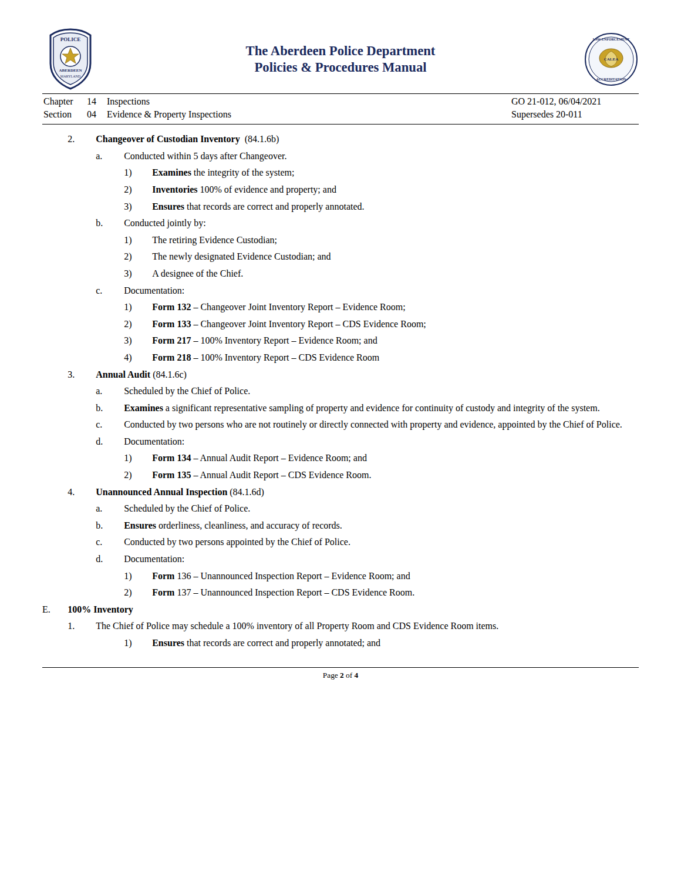POLICE ABERDEEN MARYLAND
The Aberdeen Police Department
Policies & Procedures Manual
LAW ENFORCEMENT CALEA ACCREDITATION
| Chapter | 14 | Inspections | GO 21-012, 06/04/2021 |
| Section | 04 | Evidence & Property Inspections | Supersedes 20-011 |
2.
Changeover of Custodian Inventory (84.1.6b)
a.
Conducted within 5 days after Changeover.
1)
Examines the integrity of the system;
2)
Inventories 100% of evidence and property; and
3)
Ensures that records are correct and properly annotated.
b.
Conducted jointly by:
1)
The retiring Evidence Custodian;
2)
The newly designated Evidence Custodian; and
3)
A designee of the Chief.
c.
Documentation:
1)
Form 132 – Changeover Joint Inventory Report – Evidence Room;
2)
Form 133 – Changeover Joint Inventory Report – CDS Evidence Room;
3)
Form 217 – 100% Inventory Report – Evidence Room; and
4)
Form 218 – 100% Inventory Report – CDS Evidence Room
3.
Annual Audit (84.1.6c)
a.
Scheduled by the Chief of Police.
b.
Examines a significant representative sampling of property and evidence for continuity of custody and integrity of the system.
c.
Conducted by two persons who are not routinely or directly connected with property and evidence, appointed by the Chief of Police.
d.
Documentation:
1)
Form 134 – Annual Audit Report – Evidence Room; and
2)
Form 135 – Annual Audit Report – CDS Evidence Room.
4.
Unannounced Annual Inspection (84.1.6d)
a.
Scheduled by the Chief of Police.
b.
Ensures orderliness, cleanliness, and accuracy of records.
c.
Conducted by two persons appointed by the Chief of Police.
d.
Documentation:
1)
Form 136 – Unannounced Inspection Report – Evidence Room; and
2)
Form 137 – Unannounced Inspection Report – CDS Evidence Room.
E.
100% Inventory
1.
The Chief of Police may schedule a 100% inventory of all Property Room and CDS Evidence Room items.
1)
Ensures that records are correct and properly annotated; and
Page 2 of 4